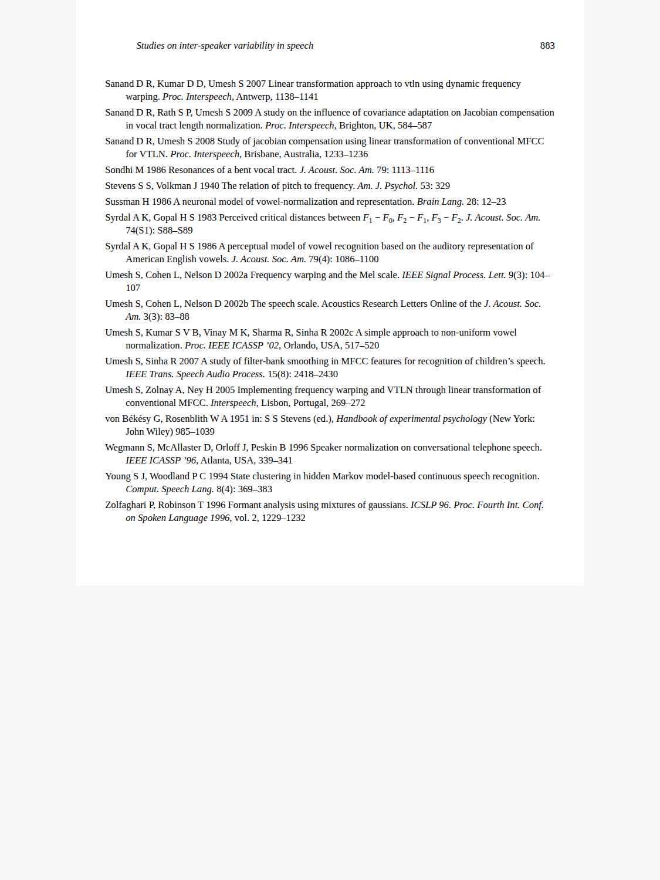Studies on inter-speaker variability in speech 883
Sanand D R, Kumar D D, Umesh S 2007 Linear transformation approach to vtln using dynamic frequency warping. Proc. Interspeech, Antwerp, 1138–1141
Sanand D R, Rath S P, Umesh S 2009 A study on the influence of covariance adaptation on Jacobian compensation in vocal tract length normalization. Proc. Interspeech, Brighton, UK, 584–587
Sanand D R, Umesh S 2008 Study of jacobian compensation using linear transformation of conventional MFCC for VTLN. Proc. Interspeech, Brisbane, Australia, 1233–1236
Sondhi M 1986 Resonances of a bent vocal tract. J. Acoust. Soc. Am. 79: 1113–1116
Stevens S S, Volkman J 1940 The relation of pitch to frequency. Am. J. Psychol. 53: 329
Sussman H 1986 A neuronal model of vowel-normalization and representation. Brain Lang. 28: 12–23
Syrdal A K, Gopal H S 1983 Perceived critical distances between F1 − F0, F2 − F1, F3 − F2. J. Acoust. Soc. Am. 74(S1): S88–S89
Syrdal A K, Gopal H S 1986 A perceptual model of vowel recognition based on the auditory representation of American English vowels. J. Acoust. Soc. Am. 79(4): 1086–1100
Umesh S, Cohen L, Nelson D 2002a Frequency warping and the Mel scale. IEEE Signal Process. Lett. 9(3): 104–107
Umesh S, Cohen L, Nelson D 2002b The speech scale. Acoustics Research Letters Online of the J. Acoust. Soc. Am. 3(3): 83–88
Umesh S, Kumar S V B, Vinay M K, Sharma R, Sinha R 2002c A simple approach to non-uniform vowel normalization. Proc. IEEE ICASSP ’02, Orlando, USA, 517–520
Umesh S, Sinha R 2007 A study of filter-bank smoothing in MFCC features for recognition of children’s speech. IEEE Trans. Speech Audio Process. 15(8): 2418–2430
Umesh S, Zolnay A, Ney H 2005 Implementing frequency warping and VTLN through linear transformation of conventional MFCC. Interspeech, Lisbon, Portugal, 269–272
von Békésy G, Rosenblith W A 1951 in: S S Stevens (ed.), Handbook of experimental psychology (New York: John Wiley) 985–1039
Wegmann S, McAllaster D, Orloff J, Peskin B 1996 Speaker normalization on conversational telephone speech. IEEE ICASSP ’96, Atlanta, USA, 339–341
Young S J, Woodland P C 1994 State clustering in hidden Markov model-based continuous speech recognition. Comput. Speech Lang. 8(4): 369–383
Zolfaghari P, Robinson T 1996 Formant analysis using mixtures of gaussians. ICSLP 96. Proc. Fourth Int. Conf. on Spoken Language 1996, vol. 2, 1229–1232